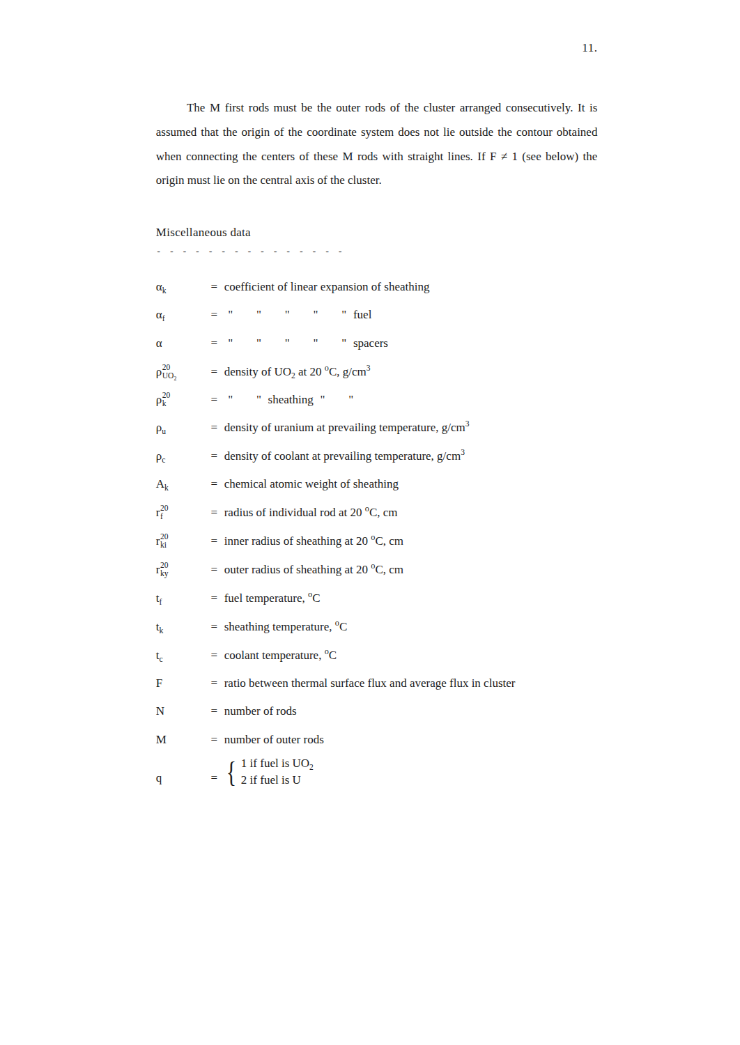11.
The M first rods must be the outer rods of the cluster arranged consecutively. It is assumed that the origin of the coordinate system does not lie outside the contour obtained when connecting the centers of these M rods with straight lines. If F ≠ 1 (see below) the origin must lie on the central axis of the cluster.
Miscellaneous data
- - - - - - - - - - - - - - -
| α k | = | coefficient of linear expansion of sheathing |
| α f | = | " " " " " fuel |
| α | = | " " " " " spacers |
| ρ 20 UO 2 | = | density of UO 2 at 20 o C, g/cm 3 |
| ρ 20 k | = | " " sheathing " " |
| ρ u | = | density of uranium at prevailing temperature, g/cm 3 |
| ρ c | = | density of coolant at prevailing temperature, g/cm 3 |
| A k | = | chemical atomic weight of sheathing |
| r 20 f | = | radius of individual rod at 20 o C, cm |
| r 20 ki | = | inner radius of sheathing at 20 o C, cm |
| r 20 ky | = | outer radius of sheathing at 20 o C, cm |
| t f | = | fuel temperature, o C |
| t k | = | sheathing temperature, o C |
| t c | = | coolant temperature, o C |
| F | = | ratio between thermal surface flux and average flux in cluster |
| N | = | number of rods |
| M | = | number of outer rods |
| q | = | { 1 if fuel is UO 2 2 if fuel is U |